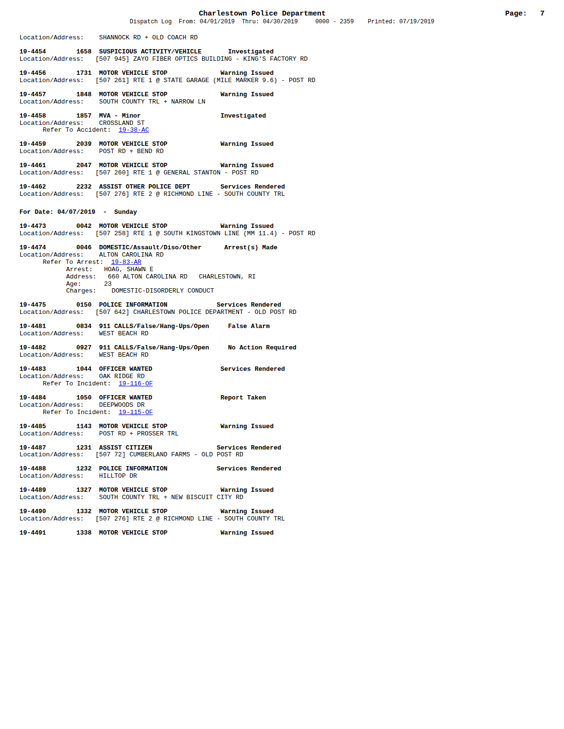Charlestown Police DepartmentPage: 7
Dispatch Log From: 04/01/2019 Thru: 04/30/2019 0000 - 2359 Printed: 07/19/2019
Location/Address: SHANNOCK RD + OLD COACH RD
19-4454 1658 SUSPICIOUS ACTIVITY/VEHICLE Investigated
Location/Address: [507 945] ZAYO FIBER OPTICS BUILDING - KING'S FACTORY RD
19-4456 1731 MOTOR VEHICLE STOP Warning Issued
Location/Address: [507 261] RTE 1 @ STATE GARAGE (MILE MARKER 9.6) - POST RD
19-4457 1848 MOTOR VEHICLE STOP Warning Issued
Location/Address: SOUTH COUNTY TRL + NARROW LN
19-4458 1857 MVA - Minor Investigated
Location/Address: CROSSLAND ST
Refer To Accident: 19-38-AC
19-4459 2039 MOTOR VEHICLE STOP Warning Issued
Location/Address: POST RD + BEND RD
19-4461 2047 MOTOR VEHICLE STOP Warning Issued
Location/Address: [507 260] RTE 1 @ GENERAL STANTON - POST RD
19-4462 2232 ASSIST OTHER POLICE DEPT Services Rendered
Location/Address: [507 276] RTE 2 @ RICHMOND LINE - SOUTH COUNTY TRL
For Date: 04/07/2019 - Sunday
19-4473 0042 MOTOR VEHICLE STOP Warning Issued
Location/Address: [507 258] RTE 1 @ SOUTH KINGSTOWN LINE (MM 11.4) - POST RD
19-4474 0046 DOMESTIC/Assault/Diso/Other Arrest(s) Made
Location/Address: ALTON CAROLINA RD
Refer To Arrest: 19-83-AR
Arrest: HOAG, SHAWN E
Address: 660 ALTON CAROLINA RD CHARLESTOWN, RI
Age: 23
Charges: DOMESTIC-DISORDERLY CONDUCT
19-4475 0150 POLICE INFORMATION Services Rendered
Location/Address: [507 642] CHARLESTOWN POLICE DEPARTMENT - OLD POST RD
19-4481 0834 911 CALLS/False/Hang-Ups/Open False Alarm
Location/Address: WEST BEACH RD
19-4482 0927 911 CALLS/False/Hang-Ups/Open No Action Required
Location/Address: WEST BEACH RD
19-4483 1044 OFFICER WANTED Services Rendered
Location/Address: OAK RIDGE RD
Refer To Incident: 19-116-OF
19-4484 1050 OFFICER WANTED Report Taken
Location/Address: DEEPWOODS DR
Refer To Incident: 19-115-OF
19-4485 1143 MOTOR VEHICLE STOP Warning Issued
Location/Address: POST RD + PROSSER TRL
19-4487 1231 ASSIST CITIZEN Services Rendered
Location/Address: [507 72] CUMBERLAND FARMS - OLD POST RD
19-4488 1232 POLICE INFORMATION Services Rendered
Location/Address: HILLTOP DR
19-4489 1327 MOTOR VEHICLE STOP Warning Issued
Location/Address: SOUTH COUNTY TRL + NEW BISCUIT CITY RD
19-4490 1332 MOTOR VEHICLE STOP Warning Issued
Location/Address: [507 276] RTE 2 @ RICHMOND LINE - SOUTH COUNTY TRL
19-4491 1338 MOTOR VEHICLE STOP Warning Issued